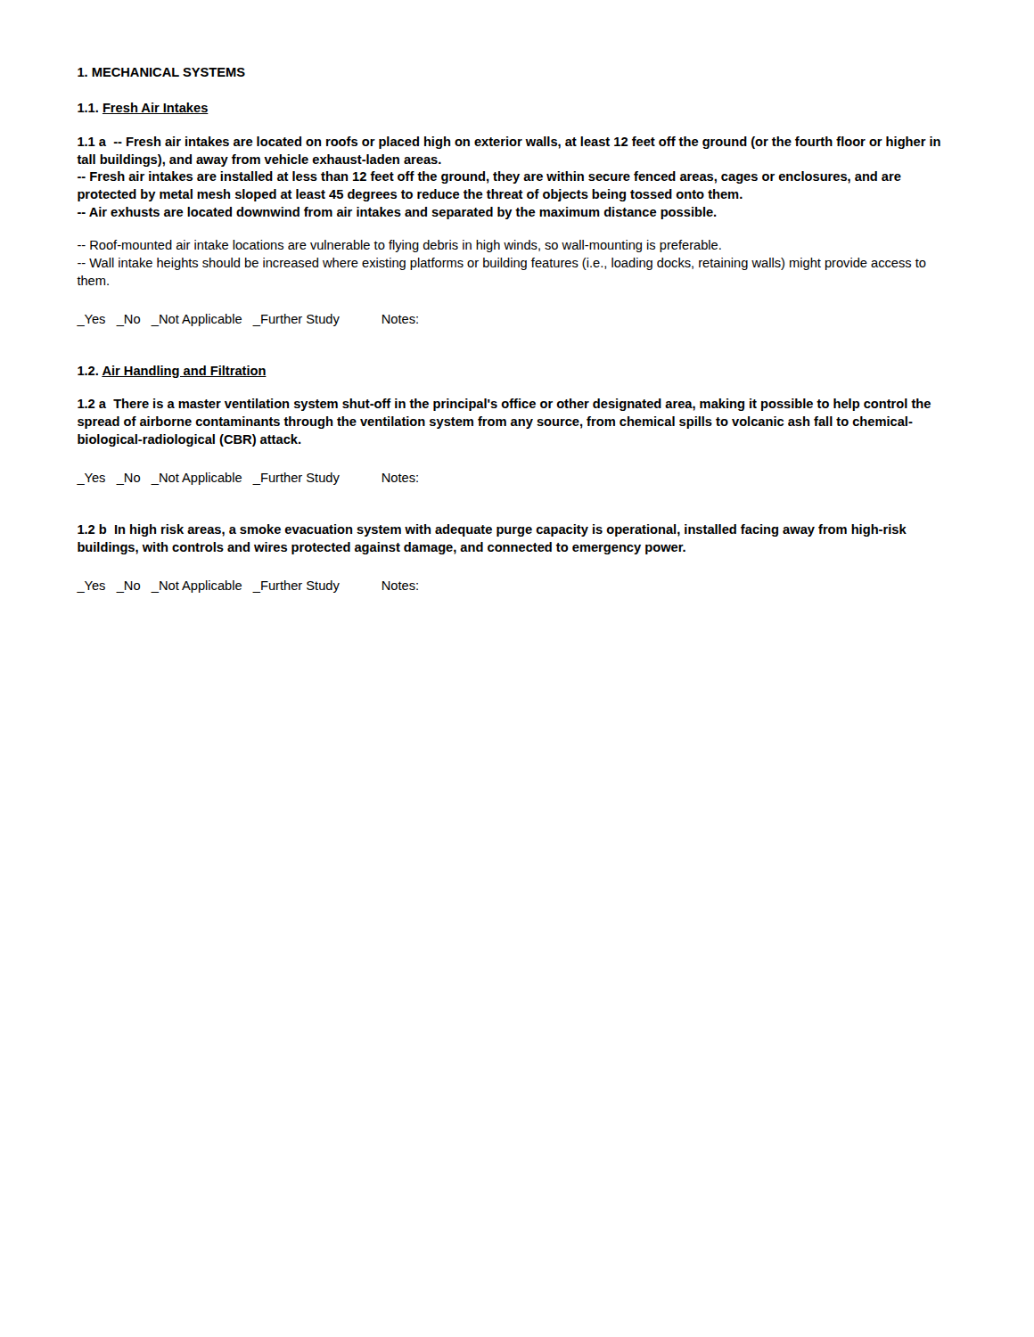1. MECHANICAL SYSTEMS
1.1. Fresh Air Intakes
1.1 a -- Fresh air intakes are located on roofs or placed high on exterior walls, at least 12 feet off the ground (or the fourth floor or higher in tall buildings), and away from vehicle exhaust-laden areas.
-- Fresh air intakes are installed at less than 12 feet off the ground, they are within secure fenced areas, cages or enclosures, and are protected by metal mesh sloped at least 45 degrees to reduce the threat of objects being tossed onto them.
-- Air exhusts are located downwind from air intakes and separated by the maximum distance possible.
-- Roof-mounted air intake locations are vulnerable to flying debris in high winds, so wall-mounting is preferable.
-- Wall intake heights should be increased where existing platforms or building features (i.e., loading docks, retaining walls) might provide access to them.
_Yes _No _Not Applicable _Further Study Notes:
1.2. Air Handling and Filtration
1.2 a There is a master ventilation system shut-off in the principal's office or other designated area, making it possible to help control the spread of airborne contaminants through the ventilation system from any source, from chemical spills to volcanic ash fall to chemical-biological-radiological (CBR) attack.
_Yes _No _Not Applicable _Further Study Notes:
1.2 b In high risk areas, a smoke evacuation system with adequate purge capacity is operational, installed facing away from high-risk buildings, with controls and wires protected against damage, and connected to emergency power.
_Yes _No _Not Applicable _Further Study Notes: